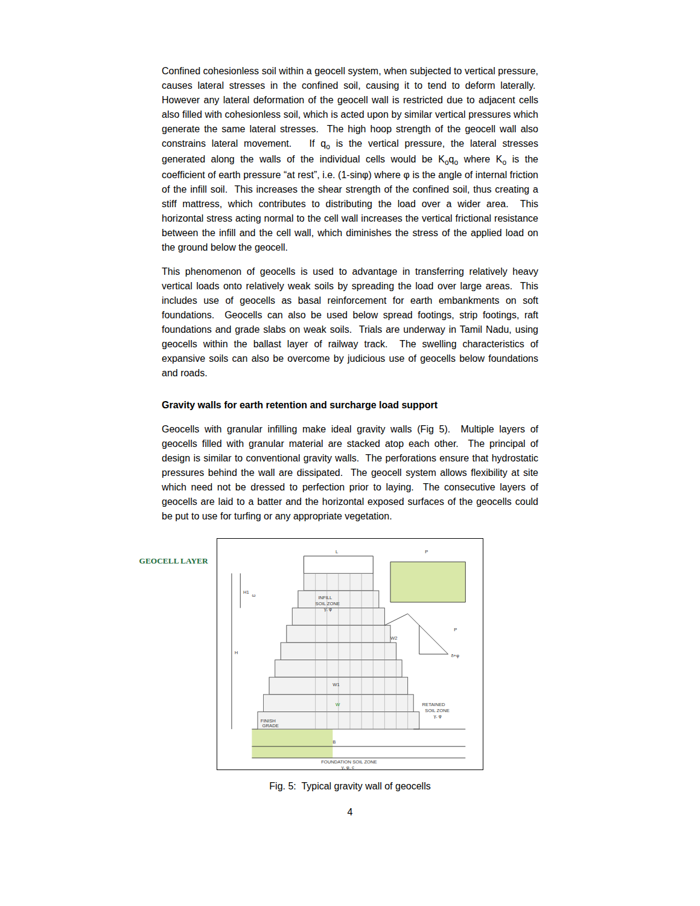Confined cohesionless soil within a geocell system, when subjected to vertical pressure, causes lateral stresses in the confined soil, causing it to tend to deform laterally. However any lateral deformation of the geocell wall is restricted due to adjacent cells also filled with cohesionless soil, which is acted upon by similar vertical pressures which generate the same lateral stresses. The high hoop strength of the geocell wall also constrains lateral movement. If qo is the vertical pressure, the lateral stresses generated along the walls of the individual cells would be Koqo where Ko is the coefficient of earth pressure “at rest”, i.e. (1-sinφ) where φ is the angle of internal friction of the infill soil. This increases the shear strength of the confined soil, thus creating a stiff mattress, which contributes to distributing the load over a wider area. This horizontal stress acting normal to the cell wall increases the vertical frictional resistance between the infill and the cell wall, which diminishes the stress of the applied load on the ground below the geocell.
This phenomenon of geocells is used to advantage in transferring relatively heavy vertical loads onto relatively weak soils by spreading the load over large areas. This includes use of geocells as basal reinforcement for earth embankments on soft foundations. Geocells can also be used below spread footings, strip footings, raft foundations and grade slabs on weak soils. Trials are underway in Tamil Nadu, using geocells within the ballast layer of railway track. The swelling characteristics of expansive soils can also be overcome by judicious use of geocells below foundations and roads.
Gravity walls for earth retention and surcharge load support
Geocells with granular infilling make ideal gravity walls (Fig 5). Multiple layers of geocells filled with granular material are stacked atop each other. The principal of design is similar to conventional gravity walls. The perforations ensure that hydrostatic pressures behind the wall are dissipated. The geocell system allows flexibility at site which need not be dressed to perfection prior to laying. The consecutive layers of geocells are laid to a batter and the horizontal exposed surfaces of the geocells could be put to use for turfing or any appropriate vegetation.
GEOCELL LAYER
Fig. 5: Typical gravity wall of geocells
4